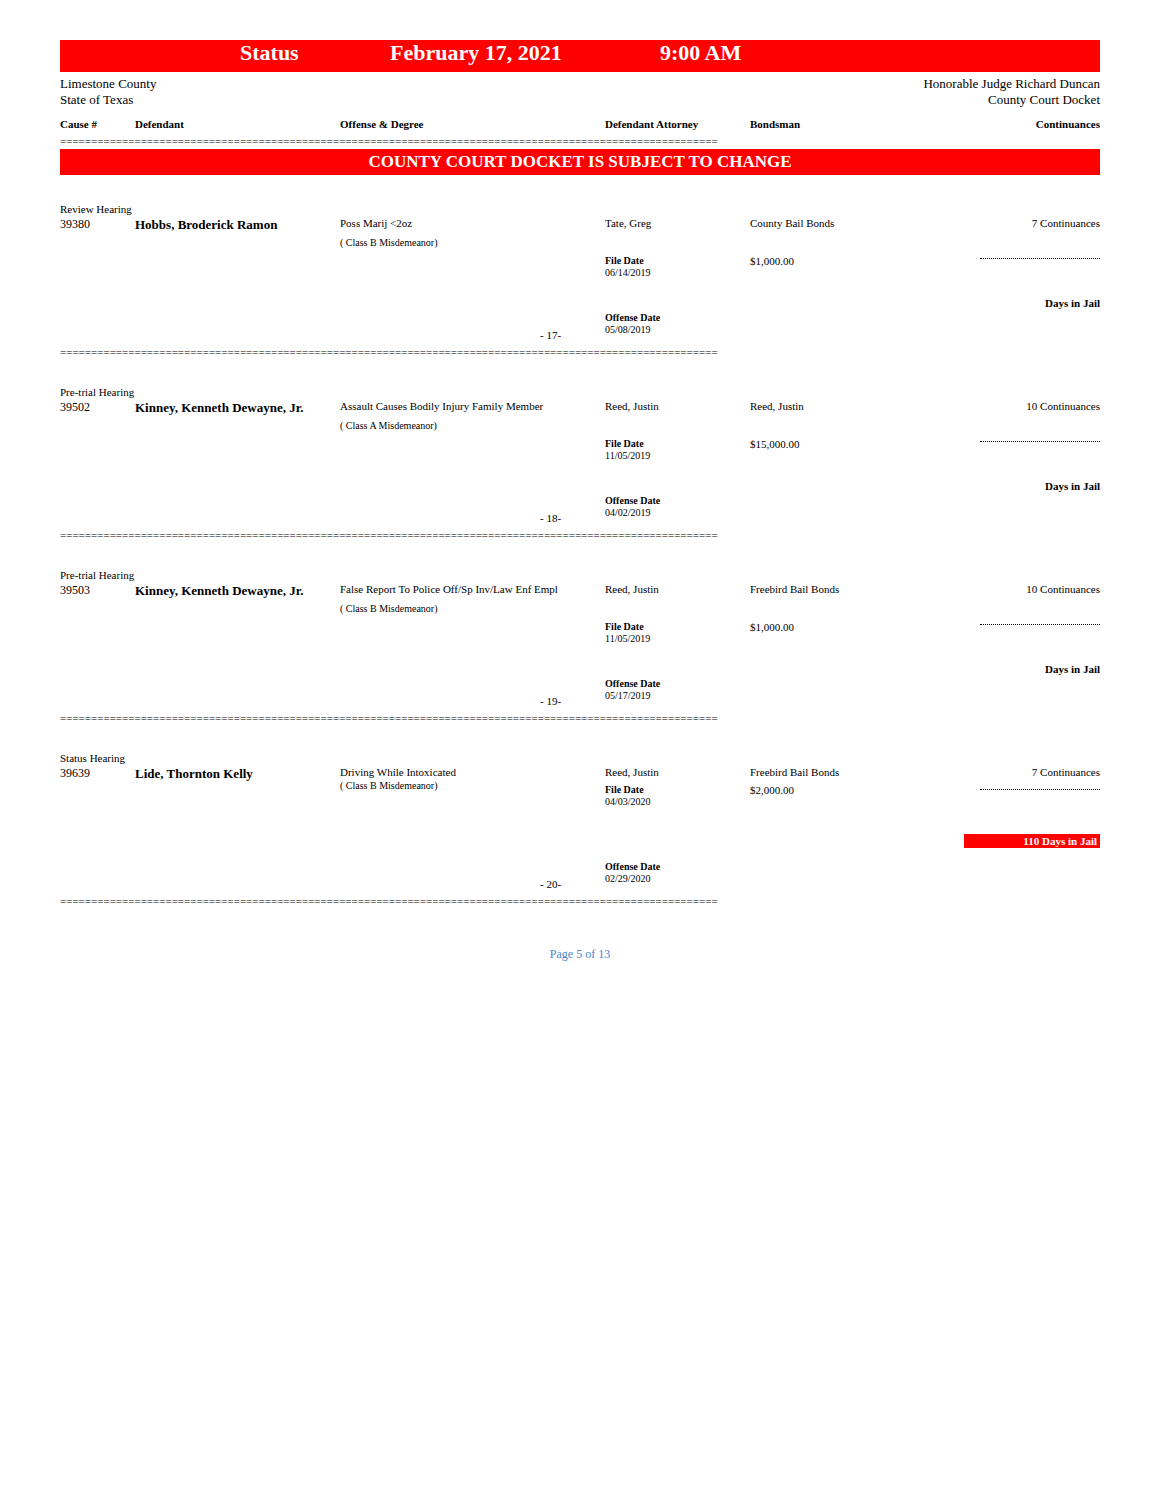Status February 17, 2021 9:00 AM
Limestone County
State of Texas
Honorable Judge Richard Duncan
County Court Docket
Cause # Defendant Offense & Degree Defendant Attorney Bondsman Continuances
==========================================================================================================
COUNTY COURT DOCKET IS SUBJECT TO CHANGE
Review Hearing
39380
Hobbs, Broderick Ramon
Poss Marij <2oz
( Class B Misdemeanor)
Tate, Greg
County Bail Bonds
7 Continuances
File Date
06/14/2019
$1,000.00
Days in Jail
Offense Date
05/08/2019
- 17-
==========================================================================================================
Pre-trial Hearing
39502
Kinney, Kenneth Dewayne, Jr.
Assault Causes Bodily Injury Family Member
( Class A Misdemeanor)
Reed, Justin
Reed, Justin
10 Continuances
File Date
11/05/2019
$15,000.00
Days in Jail
Offense Date
04/02/2019
- 18-
==========================================================================================================
Pre-trial Hearing
39503
Kinney, Kenneth Dewayne, Jr.
False Report To Police Off/Sp Inv/Law Enf Empl
( Class B Misdemeanor)
Reed, Justin
Freebird Bail Bonds
10 Continuances
File Date
11/05/2019
$1,000.00
Days in Jail
Offense Date
05/17/2019
- 19-
==========================================================================================================
Status Hearing
39639
Lide, Thornton Kelly
Driving While Intoxicated
( Class B Misdemeanor)
Reed, Justin
Freebird Bail Bonds
7 Continuances
File Date
04/03/2020
$2,000.00
110 Days in Jail
Offense Date
02/29/2020
- 20-
==========================================================================================================
Page 5 of 13